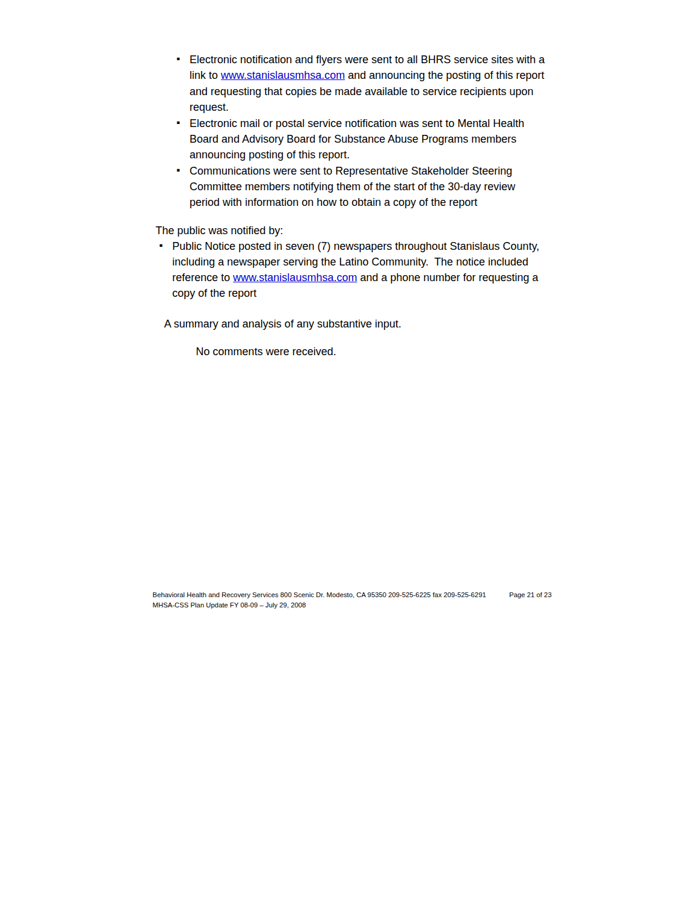Electronic notification and flyers were sent to all BHRS service sites with a link to www.stanislausmhsa.com and announcing the posting of this report and requesting that copies be made available to service recipients upon request.
Electronic mail or postal service notification was sent to Mental Health Board and Advisory Board for Substance Abuse Programs members announcing posting of this report.
Communications were sent to Representative Stakeholder Steering Committee members notifying them of the start of the 30-day review period with information on how to obtain a copy of the report
The public was notified by:
Public Notice posted in seven (7) newspapers throughout Stanislaus County, including a newspaper serving the Latino Community. The notice included reference to www.stanislausmhsa.com and a phone number for requesting a copy of the report
A summary and analysis of any substantive input.
No comments were received.
Behavioral Health and Recovery Services 800 Scenic Dr. Modesto, CA 95350 209-525-6225 fax 209-525-6291 Page 21 of 23
MHSA-CSS Plan Update FY 08-09 – July 29, 2008